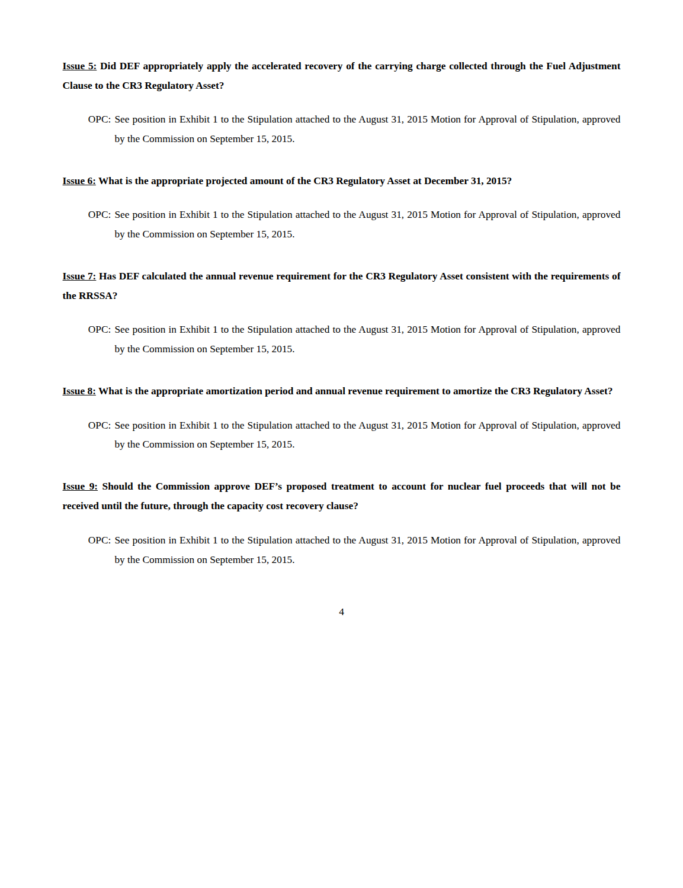Issue 5: Did DEF appropriately apply the accelerated recovery of the carrying charge collected through the Fuel Adjustment Clause to the CR3 Regulatory Asset?
OPC:
See position in Exhibit 1 to the Stipulation attached to the August 31, 2015 Motion for Approval of Stipulation, approved by the Commission on September 15, 2015.
Issue 6: What is the appropriate projected amount of the CR3 Regulatory Asset at December 31, 2015?
OPC:
See position in Exhibit 1 to the Stipulation attached to the August 31, 2015 Motion for Approval of Stipulation, approved by the Commission on September 15, 2015.
Issue 7: Has DEF calculated the annual revenue requirement for the CR3 Regulatory Asset consistent with the requirements of the RRSSA?
OPC:
See position in Exhibit 1 to the Stipulation attached to the August 31, 2015 Motion for Approval of Stipulation, approved by the Commission on September 15, 2015.
Issue 8: What is the appropriate amortization period and annual revenue requirement to amortize the CR3 Regulatory Asset?
OPC:
See position in Exhibit 1 to the Stipulation attached to the August 31, 2015 Motion for Approval of Stipulation, approved by the Commission on September 15, 2015.
Issue 9: Should the Commission approve DEF’s proposed treatment to account for nuclear fuel proceeds that will not be received until the future, through the capacity cost recovery clause?
OPC:
See position in Exhibit 1 to the Stipulation attached to the August 31, 2015 Motion for Approval of Stipulation, approved by the Commission on September 15, 2015.
4